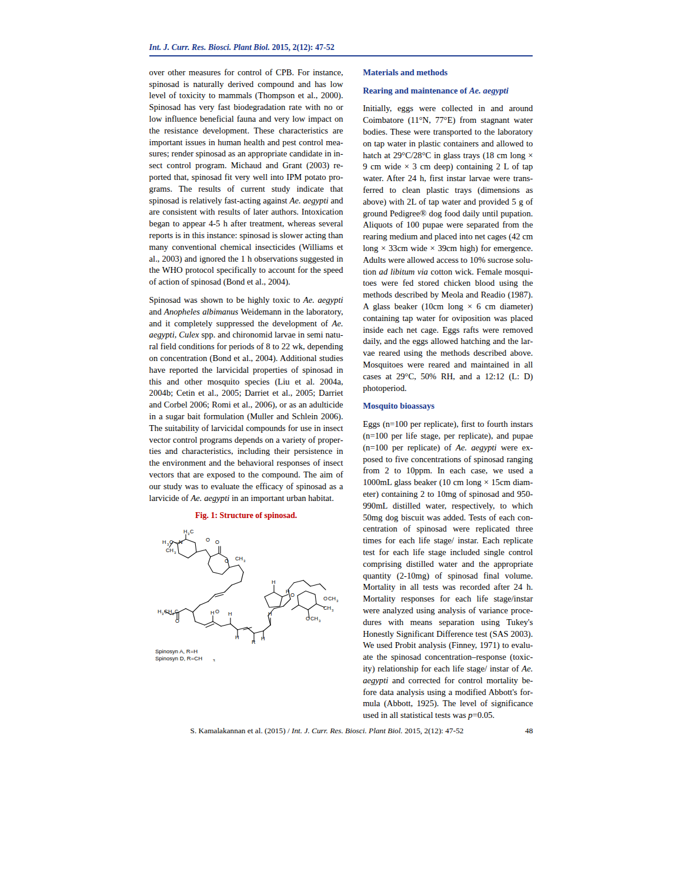Int. J. Curr. Res. Biosci. Plant Biol. 2015, 2(12): 47-52
over other measures for control of CPB. For instance, spinosad is naturally derived compound and has low level of toxicity to mammals (Thompson et al., 2000). Spinosad has very fast biodegradation rate with no or low influence beneficial fauna and very low impact on the resistance development. These characteristics are important issues in human health and pest control measures; render spinosad as an appropriate candidate in insect control program. Michaud and Grant (2003) reported that, spinosad fit very well into IPM potato programs. The results of current study indicate that spinosad is relatively fast-acting against Ae. aegypti and are consistent with results of later authors. Intoxication began to appear 4-5 h after treatment, whereas several reports is in this instance: spinosad is slower acting than many conventional chemical insecticides (Williams et al., 2003) and ignored the 1 h observations suggested in the WHO protocol specifically to account for the speed of action of spinosad (Bond et al., 2004).
Spinosad was shown to be highly toxic to Ae. aegypti and Anopheles albimanus Weidemann in the laboratory, and it completely suppressed the development of Ae. aegypti, Culex spp. and chironomid larvae in semi natural field conditions for periods of 8 to 22 wk, depending on concentration (Bond et al., 2004). Additional studies have reported the larvicidal properties of spinosad in this and other mosquito species (Liu et al. 2004a, 2004b; Cetin et al., 2005; Darriet et al., 2005; Darriet and Corbel 2006; Romi et al., 2006), or as an adulticide in a sugar bait formulation (Muller and Schlein 2006). The suitability of larvicidal compounds for use in insect vector control programs depends on a variety of properties and characteristics, including their persistence in the environment and the behavioral responses of insect vectors that are exposed to the compound. The aim of our study was to evaluate the efficacy of spinosad as a larvicide of Ae. aegypti in an important urban habitat.
Fig. 1: Structure of spinosad.
H3C—N CH3 H3C O O O CH3 O H3CH2C O H H H H H H H O CH3 OCH3 OCH3 R Spinosyn A, R=H Spinosyn D, R=CH3
Materials and methods
Rearing and maintenance of Ae. aegypti
Initially, eggs were collected in and around Coimbatore (11°N, 77°E) from stagnant water bodies. These were transported to the laboratory on tap water in plastic containers and allowed to hatch at 29°C/28°C in glass trays (18 cm long × 9 cm wide × 3 cm deep) containing 2 L of tap water. After 24 h, first instar larvae were transferred to clean plastic trays (dimensions as above) with 2L of tap water and provided 5 g of ground Pedigree® dog food daily until pupation. Aliquots of 100 pupae were separated from the rearing medium and placed into net cages (42 cm long × 33cm wide × 39cm high) for emergence. Adults were allowed access to 10% sucrose solution ad libitum via cotton wick. Female mosquitoes were fed stored chicken blood using the methods described by Meola and Readio (1987). A glass beaker (10cm long × 6 cm diameter) containing tap water for oviposition was placed inside each net cage. Eggs rafts were removed daily, and the eggs allowed hatching and the larvae reared using the methods described above. Mosquitoes were reared and maintained in all cases at 29°C, 50% RH, and a 12:12 (L: D) photoperiod.
Mosquito bioassays
Eggs (n=100 per replicate), first to fourth instars (n=100 per life stage, per replicate), and pupae (n=100 per replicate) of Ae. aegypti were exposed to five concentrations of spinosad ranging from 2 to 10ppm. In each case, we used a 1000mL glass beaker (10 cm long × 15cm diameter) containing 2 to 10mg of spinosad and 950-990mL distilled water, respectively, to which 50mg dog biscuit was added. Tests of each concentration of spinosad were replicated three times for each life stage/ instar. Each replicate test for each life stage included single control comprising distilled water and the appropriate quantity (2-10mg) of spinosad final volume. Mortality in all tests was recorded after 24 h. Mortality responses for each life stage/instar were analyzed using analysis of variance procedures with means separation using Tukey's Honestly Significant Difference test (SAS 2003). We used Probit analysis (Finney, 1971) to evaluate the spinosad concentration–response (toxicity) relationship for each life stage/ instar of Ae. aegypti and corrected for control mortality before data analysis using a modified Abbott's formula (Abbott, 1925). The level of significance used in all statistical tests was p=0.05.
S. Kamalakannan et al. (2015) / Int. J. Curr. Res. Biosci. Plant Biol. 2015, 2(12): 47-52
48